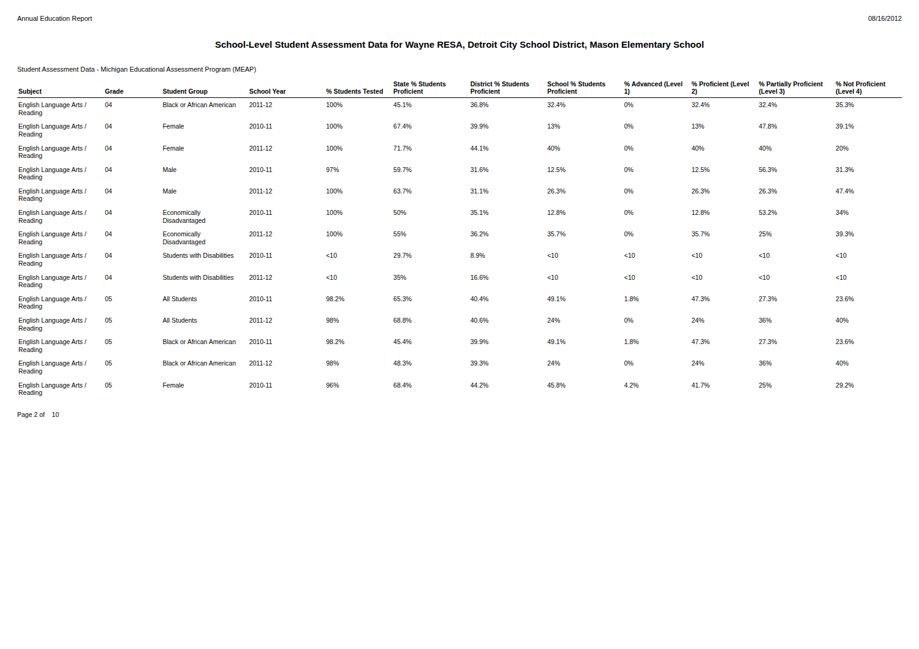Annual Education Report 08/16/2012
School-Level Student Assessment Data for Wayne RESA, Detroit City School District, Mason Elementary School
Student Assessment Data - Michigan Educational Assessment Program (MEAP)
| Subject | Grade | Student Group | School Year | % Students Tested | State % Students Proficient | District % Students Proficient | School % Students Proficient | % Advanced (Level 1) | % Proficient (Level 2) | % Partially Proficient (Level 3) | % Not Proficient (Level 4) |
| --- | --- | --- | --- | --- | --- | --- | --- | --- | --- | --- | --- |
| English Language Arts / Reading | 04 | Black or African American | 2011-12 | 100% | 45.1% | 36.8% | 32.4% | 0% | 32.4% | 32.4% | 35.3% |
| English Language Arts / Reading | 04 | Female | 2010-11 | 100% | 67.4% | 39.9% | 13% | 0% | 13% | 47.8% | 39.1% |
| English Language Arts / Reading | 04 | Female | 2011-12 | 100% | 71.7% | 44.1% | 40% | 0% | 40% | 40% | 20% |
| English Language Arts / Reading | 04 | Male | 2010-11 | 97% | 59.7% | 31.6% | 12.5% | 0% | 12.5% | 56.3% | 31.3% |
| English Language Arts / Reading | 04 | Male | 2011-12 | 100% | 63.7% | 31.1% | 26.3% | 0% | 26.3% | 26.3% | 47.4% |
| English Language Arts / Reading | 04 | Economically Disadvantaged | 2010-11 | 100% | 50% | 35.1% | 12.8% | 0% | 12.8% | 53.2% | 34% |
| English Language Arts / Reading | 04 | Economically Disadvantaged | 2011-12 | 100% | 55% | 36.2% | 35.7% | 0% | 35.7% | 25% | 39.3% |
| English Language Arts / Reading | 04 | Students with Disabilities | 2010-11 | <10 | 29.7% | 8.9% | <10 | <10 | <10 | <10 | <10 |
| English Language Arts / Reading | 04 | Students with Disabilities | 2011-12 | <10 | 35% | 16.6% | <10 | <10 | <10 | <10 | <10 |
| English Language Arts / Reading | 05 | All Students | 2010-11 | 98.2% | 65.3% | 40.4% | 49.1% | 1.8% | 47.3% | 27.3% | 23.6% |
| English Language Arts / Reading | 05 | All Students | 2011-12 | 98% | 68.8% | 40.6% | 24% | 0% | 24% | 36% | 40% |
| English Language Arts / Reading | 05 | Black or African American | 2010-11 | 98.2% | 45.4% | 39.9% | 49.1% | 1.8% | 47.3% | 27.3% | 23.6% |
| English Language Arts / Reading | 05 | Black or African American | 2011-12 | 98% | 48.3% | 39.3% | 24% | 0% | 24% | 36% | 40% |
| English Language Arts / Reading | 05 | Female | 2010-11 | 96% | 68.4% | 44.2% | 45.8% | 4.2% | 41.7% | 25% | 29.2% |
Page 2 of 10